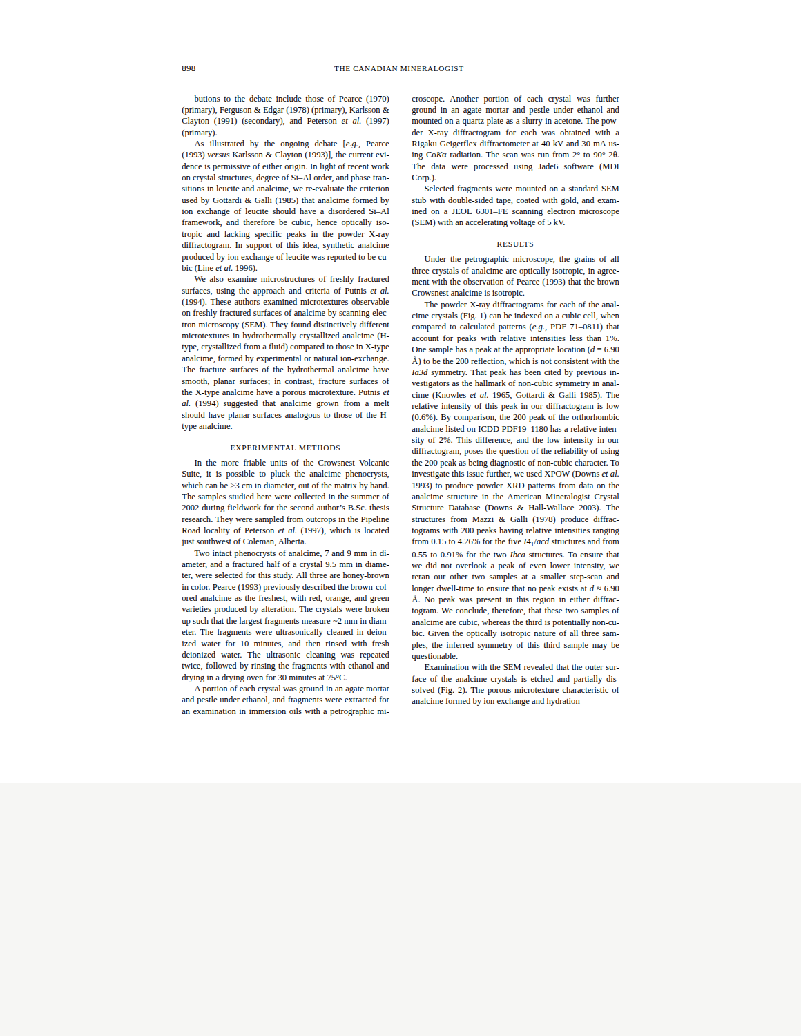898
The Canadian Mineralogist
butions to the debate include those of Pearce (1970) (primary), Ferguson & Edgar (1978) (primary), Karlsson & Clayton (1991) (secondary), and Peterson et al. (1997) (primary).
As illustrated by the ongoing debate [e.g., Pearce (1993) versus Karlsson & Clayton (1993)], the current evidence is permissive of either origin. In light of recent work on crystal structures, degree of Si–Al order, and phase transitions in leucite and analcime, we re-evaluate the criterion used by Gottardi & Galli (1985) that analcime formed by ion exchange of leucite should have a disordered Si–Al framework, and therefore be cubic, hence optically isotropic and lacking specific peaks in the powder X-ray diffractogram. In support of this idea, synthetic analcime produced by ion exchange of leucite was reported to be cubic (Line et al. 1996).
We also examine microstructures of freshly fractured surfaces, using the approach and criteria of Putnis et al. (1994). These authors examined microtextures observable on freshly fractured surfaces of analcime by scanning electron microscopy (SEM). They found distinctively different microtextures in hydrothermally crystallized analcime (H-type, crystallized from a fluid) compared to those in X-type analcime, formed by experimental or natural ion-exchange. The fracture surfaces of the hydrothermal analcime have smooth, planar surfaces; in contrast, fracture surfaces of the X-type analcime have a porous microtexture. Putnis et al. (1994) suggested that analcime grown from a melt should have planar surfaces analogous to those of the H-type analcime.
Experimental Methods
In the more friable units of the Crowsnest Volcanic Suite, it is possible to pluck the analcime phenocrysts, which can be >3 cm in diameter, out of the matrix by hand. The samples studied here were collected in the summer of 2002 during fieldwork for the second author’s B.Sc. thesis research. They were sampled from outcrops in the Pipeline Road locality of Peterson et al. (1997), which is located just southwest of Coleman, Alberta.
Two intact phenocrysts of analcime, 7 and 9 mm in diameter, and a fractured half of a crystal 9.5 mm in diameter, were selected for this study. All three are honey-brown in color. Pearce (1993) previously described the brown-colored analcime as the freshest, with red, orange, and green varieties produced by alteration. The crystals were broken up such that the largest fragments measure ~2 mm in diameter. The fragments were ultrasonically cleaned in deionized water for 10 minutes, and then rinsed with fresh deionized water. The ultrasonic cleaning was repeated twice, followed by rinsing the fragments with ethanol and drying in a drying oven for 30 minutes at 75°C.
A portion of each crystal was ground in an agate mortar and pestle under ethanol, and fragments were extracted for an examination in immersion oils with a petrographic microscope. Another portion of each crystal was further ground in an agate mortar and pestle under ethanol and mounted on a quartz plate as a slurry in acetone. The powder X-ray diffractogram for each was obtained with a Rigaku Geigerflex diffractometer at 40 kV and 30 mA using CoKα radiation. The scan was run from 2° to 90° 2θ. The data were processed using Jade6 software (MDI Corp.).
Selected fragments were mounted on a standard SEM stub with double-sided tape, coated with gold, and examined on a JEOL 6301–FE scanning electron microscope (SEM) with an accelerating voltage of 5 kV.
Results
Under the petrographic microscope, the grains of all three crystals of analcime are optically isotropic, in agreement with the observation of Pearce (1993) that the brown Crowsnest analcime is isotropic.
The powder X-ray diffractograms for each of the analcime crystals (Fig. 1) can be indexed on a cubic cell, when compared to calculated patterns (e.g., PDF 71–0811) that account for peaks with relative intensities less than 1%. One sample has a peak at the appropriate location (d = 6.90 Å) to be the 200 reflection, which is not consistent with the Ia3d symmetry. That peak has been cited by previous investigators as the hallmark of non-cubic symmetry in analcime (Knowles et al. 1965, Gottardi & Galli 1985). The relative intensity of this peak in our diffractogram is low (0.6%). By comparison, the 200 peak of the orthorhombic analcime listed on ICDD PDF19–1180 has a relative intensity of 2%. This difference, and the low intensity in our diffractogram, poses the question of the reliability of using the 200 peak as being diagnostic of non-cubic character. To investigate this issue further, we used XPOW (Downs et al. 1993) to produce powder XRD patterns from data on the analcime structure in the American Mineralogist Crystal Structure Database (Downs & Hall-Wallace 2003). The structures from Mazzi & Galli (1978) produce diffractograms with 200 peaks having relative intensities ranging from 0.15 to 4.26% for the five I41/acd structures and from 0.55 to 0.91% for the two Ibca structures. To ensure that we did not overlook a peak of even lower intensity, we reran our other two samples at a smaller step-scan and longer dwell-time to ensure that no peak exists at d ≈ 6.90 Å. No peak was present in this region in either diffractogram. We conclude, therefore, that these two samples of analcime are cubic, whereas the third is potentially non-cubic. Given the optically isotropic nature of all three samples, the inferred symmetry of this third sample may be questionable.
Examination with the SEM revealed that the outer surface of the analcime crystals is etched and partially dissolved (Fig. 2). The porous microtexture characteristic of analcime formed by ion exchange and hydration